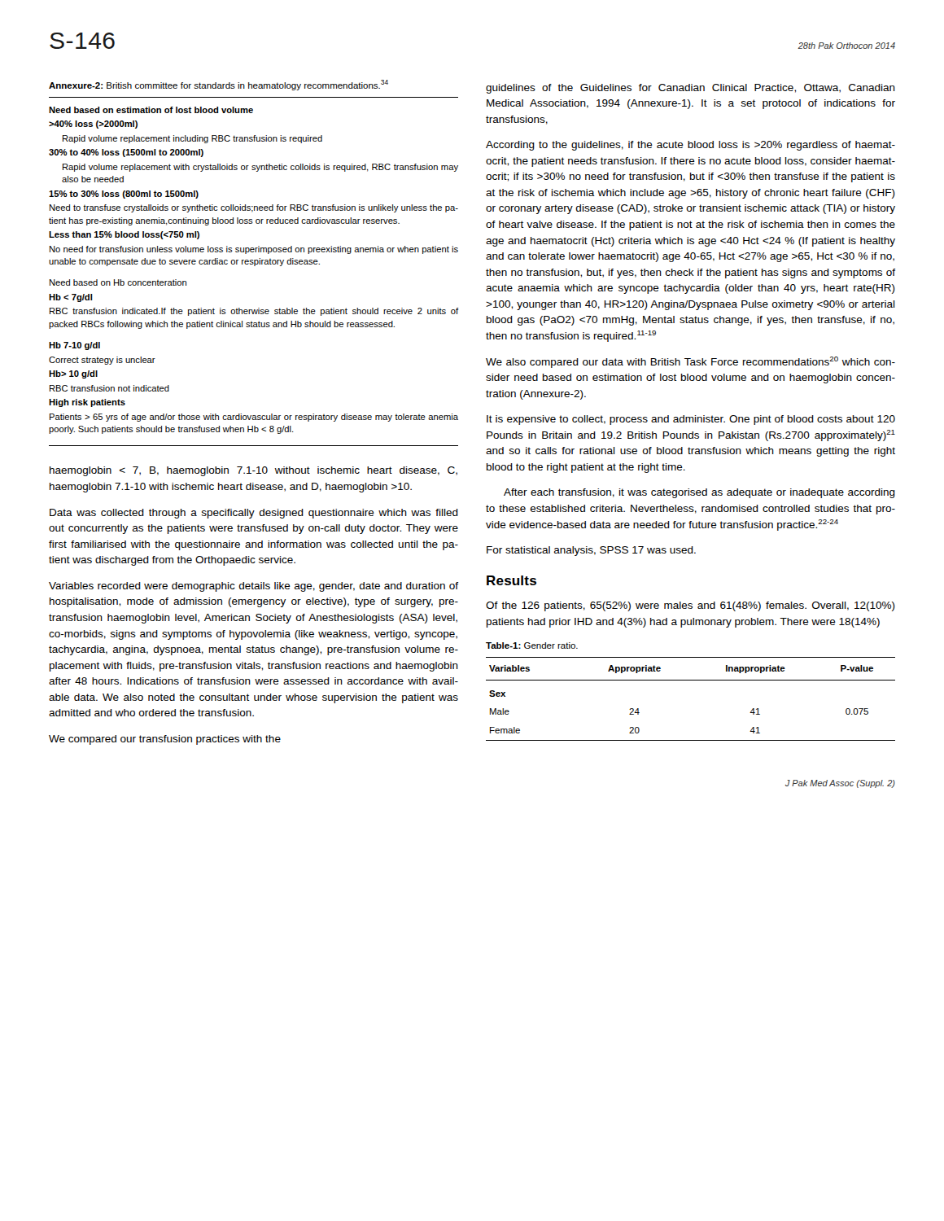S-146
28th Pak Orthocon 2014
Annexure-2: British committee for standards in heamatology recommendations.34
Need based on estimation of lost blood volume
>40% loss (>2000ml)
Rapid volume replacement including RBC transfusion is required
30% to 40% loss (1500ml to 2000ml)
Rapid volume replacement with crystalloids or synthetic colloids is required, RBC transfusion may also be needed
15% to 30% loss (800ml to 1500ml)
Need to transfuse crystalloids or synthetic colloids;need for RBC transfusion is unlikely unless the patient has pre-existing anemia,continuing blood loss or reduced cardiovascular reserves.
Less than 15% blood loss(<750 ml)
No need for transfusion unless volume loss is superimposed on preexisting anemia or when patient is unable to compensate due to severe cardiac or respiratory disease.
Need based on Hb concenteration
Hb < 7g/dl
RBC transfusion indicated.If the patient is otherwise stable the patient should receive 2 units of packed RBCs following which the patient clinical status and Hb should be reassessed.
Hb 7-10 g/dl
Correct strategy is unclear
Hb> 10 g/dl
RBC transfusion not indicated
High risk patients
Patients > 65 yrs of age and/or those with cardiovascular or respiratory disease may tolerate anemia poorly. Such patients should be transfused when Hb < 8 g/dl.
haemoglobin < 7, B, haemoglobin 7.1-10 without ischemic heart disease, C, haemoglobin 7.1-10 with ischemic heart disease, and D, haemoglobin >10.
Data was collected through a specifically designed questionnaire which was filled out concurrently as the patients were transfused by on-call duty doctor. They were first familiarised with the questionnaire and information was collected until the patient was discharged from the Orthopaedic service.
Variables recorded were demographic details like age, gender, date and duration of hospitalisation, mode of admission (emergency or elective), type of surgery, pre-transfusion haemoglobin level, American Society of Anesthesiologists (ASA) level, co-morbids, signs and symptoms of hypovolemia (like weakness, vertigo, syncope, tachycardia, angina, dyspnoea, mental status change), pre-transfusion volume replacement with fluids, pre-transfusion vitals, transfusion reactions and haemoglobin after 48 hours. Indications of transfusion were assessed in accordance with available data. We also noted the consultant under whose supervision the patient was admitted and who ordered the transfusion.
We compared our transfusion practices with the
guidelines of the Guidelines for Canadian Clinical Practice, Ottawa, Canadian Medical Association, 1994 (Annexure-1). It is a set protocol of indications for transfusions,
According to the guidelines, if the acute blood loss is >20% regardless of haematocrit, the patient needs transfusion. If there is no acute blood loss, consider haematocrit; if its >30% no need for transfusion, but if <30% then transfuse if the patient is at the risk of ischemia which include age >65, history of chronic heart failure (CHF) or coronary artery disease (CAD), stroke or transient ischemic attack (TIA) or history of heart valve disease. If the patient is not at the risk of ischemia then in comes the age and haematocrit (Hct) criteria which is age <40 Hct <24 % (If patient is healthy and can tolerate lower haematocrit) age 40-65, Hct <27% age >65, Hct <30 % if no, then no transfusion, but, if yes, then check if the patient has signs and symptoms of acute anaemia which are syncope tachycardia (older than 40 yrs, heart rate(HR) >100, younger than 40, HR>120) Angina/Dyspnaea Pulse oximetry <90% or arterial blood gas (PaO2) <70 mmHg, Mental status change, if yes, then transfuse, if no, then no transfusion is required.11-19
We also compared our data with British Task Force recommendations20 which consider need based on estimation of lost blood volume and on haemoglobin concentration (Annexure-2).
It is expensive to collect, process and administer. One pint of blood costs about 120 Pounds in Britain and 19.2 British Pounds in Pakistan (Rs.2700 approximately)21 and so it calls for rational use of blood transfusion which means getting the right blood to the right patient at the right time.
After each transfusion, it was categorised as adequate or inadequate according to these established criteria. Nevertheless, randomised controlled studies that provide evidence-based data are needed for future transfusion practice.22-24
For statistical analysis, SPSS 17 was used.
Results
Of the 126 patients, 65(52%) were males and 61(48%) females. Overall, 12(10%) patients had prior IHD and 4(3%) had a pulmonary problem. There were 18(14%)
Table-1: Gender ratio.
| Variables | Appropriate | Inappropriate | P-value |
| --- | --- | --- | --- |
| Sex | | | |
| Male | 24 | 41 | 0.075 |
| Female | 20 | 41 | |
J Pak Med Assoc (Suppl. 2)